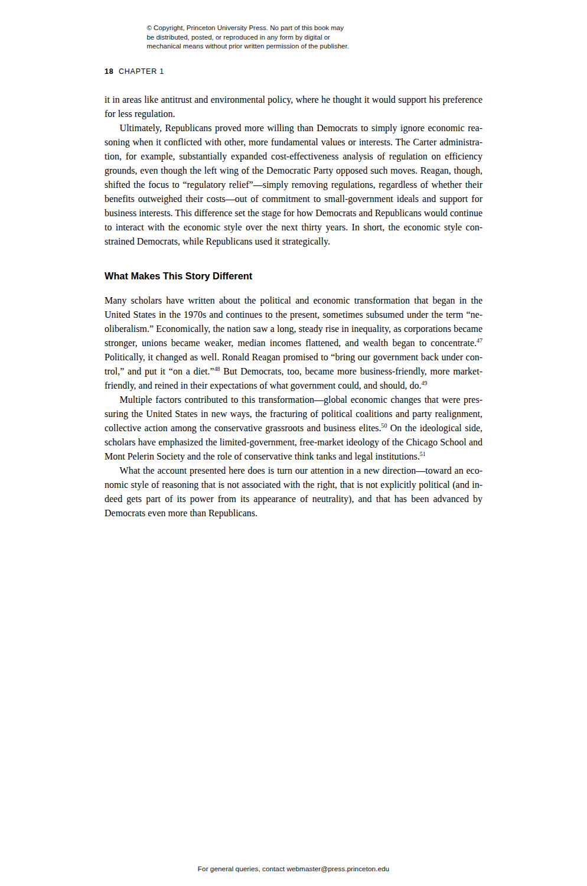© Copyright, Princeton University Press. No part of this book may be distributed, posted, or reproduced in any form by digital or mechanical means without prior written permission of the publisher.
18 CHAPTER 1
it in areas like antitrust and environmental policy, where he thought it would support his preference for less regulation.
Ultimately, Republicans proved more willing than Democrats to simply ignore economic reasoning when it conflicted with other, more fundamental values or interests. The Carter administration, for example, substantially expanded cost-effectiveness analysis of regulation on efficiency grounds, even though the left wing of the Democratic Party opposed such moves. Reagan, though, shifted the focus to “regulatory relief”—simply removing regulations, regardless of whether their benefits outweighed their costs—out of commitment to small-government ideals and support for business interests. This difference set the stage for how Democrats and Republicans would continue to interact with the economic style over the next thirty years. In short, the economic style constrained Democrats, while Republicans used it strategically.
What Makes This Story Different
Many scholars have written about the political and economic transformation that began in the United States in the 1970s and continues to the present, sometimes subsumed under the term “neoliberalism.” Economically, the nation saw a long, steady rise in inequality, as corporations became stronger, unions became weaker, median incomes flattened, and wealth began to concentrate.47 Politically, it changed as well. Ronald Reagan promised to “bring our government back under control,” and put it “on a diet.”48 But Democrats, too, became more business-friendly, more market-friendly, and reined in their expectations of what government could, and should, do.49
Multiple factors contributed to this transformation—global economic changes that were pressuring the United States in new ways, the fracturing of political coalitions and party realignment, collective action among the conservative grassroots and business elites.50 On the ideological side, scholars have emphasized the limited-government, free-market ideology of the Chicago School and Mont Pelerin Society and the role of conservative think tanks and legal institutions.51
What the account presented here does is turn our attention in a new direction—toward an economic style of reasoning that is not associated with the right, that is not explicitly political (and indeed gets part of its power from its appearance of neutrality), and that has been advanced by Democrats even more than Republicans.
For general queries, contact webmaster@press.princeton.edu